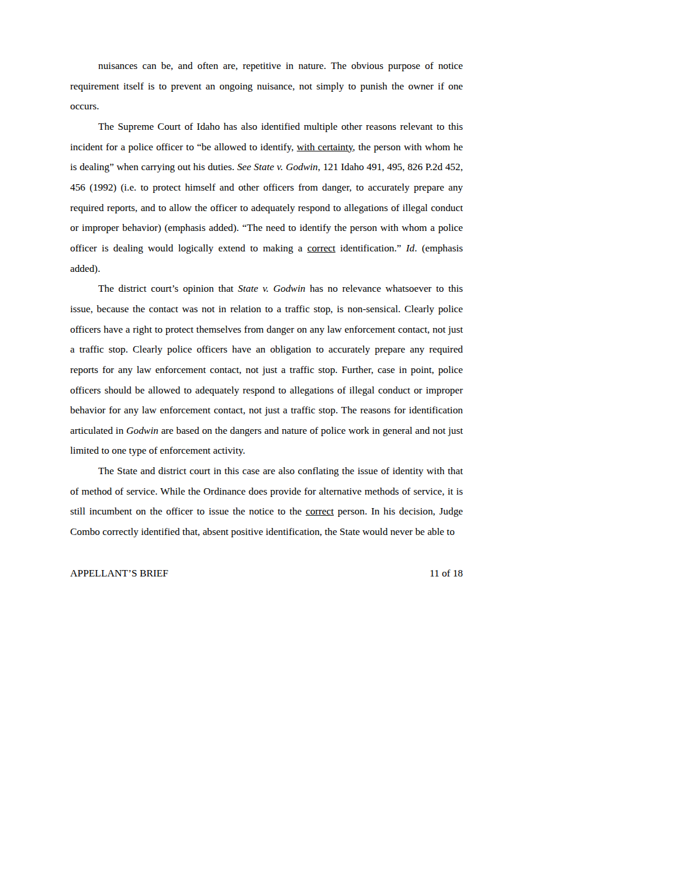nuisances can be, and often are, repetitive in nature. The obvious purpose of notice requirement itself is to prevent an ongoing nuisance, not simply to punish the owner if one occurs.
The Supreme Court of Idaho has also identified multiple other reasons relevant to this incident for a police officer to “be allowed to identify, with certainty, the person with whom he is dealing” when carrying out his duties. See State v. Godwin, 121 Idaho 491, 495, 826 P.2d 452, 456 (1992) (i.e. to protect himself and other officers from danger, to accurately prepare any required reports, and to allow the officer to adequately respond to allegations of illegal conduct or improper behavior) (emphasis added). “The need to identify the person with whom a police officer is dealing would logically extend to making a correct identification.” Id. (emphasis added).
The district court’s opinion that State v. Godwin has no relevance whatsoever to this issue, because the contact was not in relation to a traffic stop, is non-sensical. Clearly police officers have a right to protect themselves from danger on any law enforcement contact, not just a traffic stop. Clearly police officers have an obligation to accurately prepare any required reports for any law enforcement contact, not just a traffic stop. Further, case in point, police officers should be allowed to adequately respond to allegations of illegal conduct or improper behavior for any law enforcement contact, not just a traffic stop. The reasons for identification articulated in Godwin are based on the dangers and nature of police work in general and not just limited to one type of enforcement activity.
The State and district court in this case are also conflating the issue of identity with that of method of service. While the Ordinance does provide for alternative methods of service, it is still incumbent on the officer to issue the notice to the correct person. In his decision, Judge Combo correctly identified that, absent positive identification, the State would never be able to
APPELLANT’S BRIEF 11 of 18